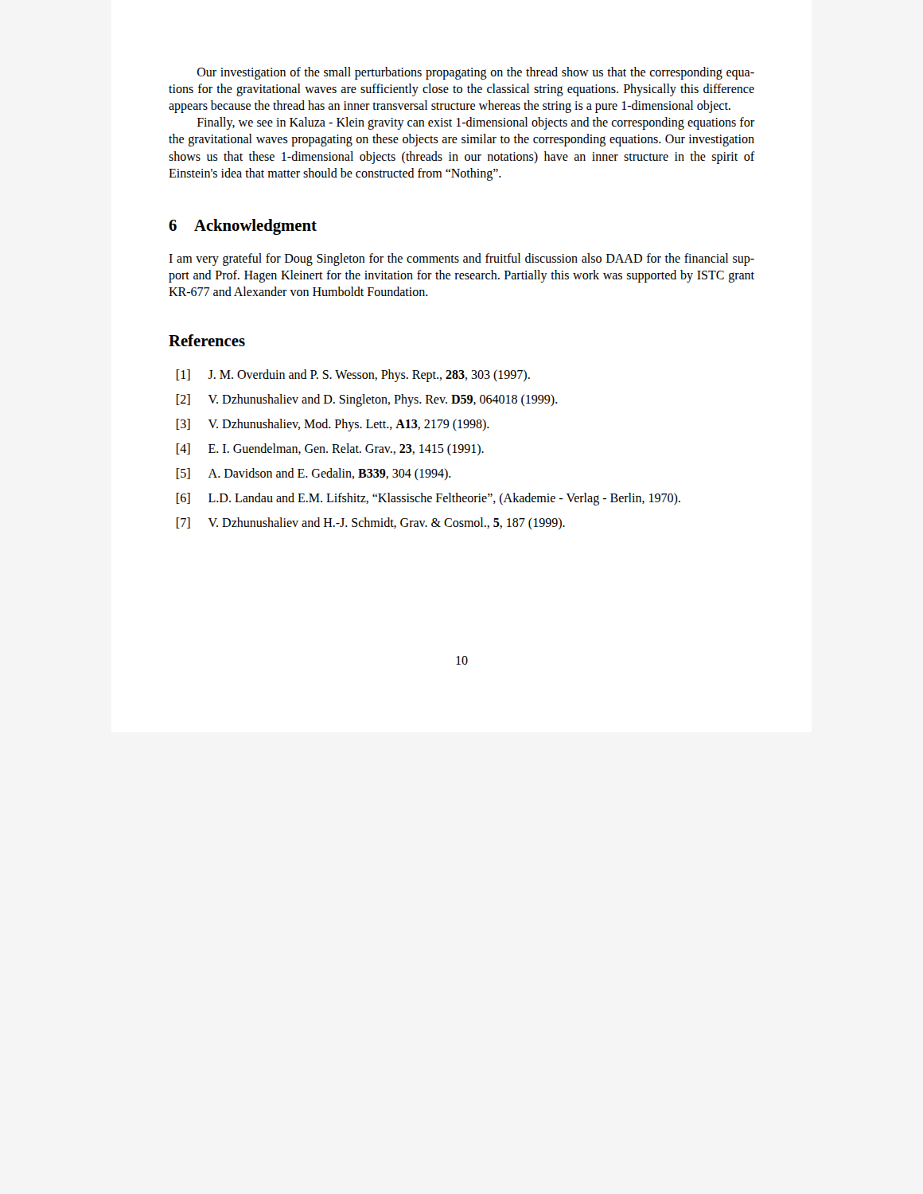Our investigation of the small perturbations propagating on the thread show us that the corresponding equations for the gravitational waves are sufficiently close to the classical string equations. Physically this difference appears because the thread has an inner transversal structure whereas the string is a pure 1-dimensional object.
Finally, we see in Kaluza - Klein gravity can exist 1-dimensional objects and the corresponding equations for the gravitational waves propagating on these objects are similar to the corresponding equations. Our investigation shows us that these 1-dimensional objects (threads in our notations) have an inner structure in the spirit of Einstein's idea that matter should be constructed from “Nothing”.
6 Acknowledgment
I am very grateful for Doug Singleton for the comments and fruitful discussion also DAAD for the financial support and Prof. Hagen Kleinert for the invitation for the research. Partially this work was supported by ISTC grant KR-677 and Alexander von Humboldt Foundation.
References
[1] J. M. Overduin and P. S. Wesson, Phys. Rept., 283, 303 (1997).
[2] V. Dzhunushaliev and D. Singleton, Phys. Rev. D59, 064018 (1999).
[3] V. Dzhunushaliev, Mod. Phys. Lett., A13, 2179 (1998).
[4] E. I. Guendelman, Gen. Relat. Grav., 23, 1415 (1991).
[5] A. Davidson and E. Gedalin, B339, 304 (1994).
[6] L.D. Landau and E.M. Lifshitz, “Klassische Feltheorie”, (Akademie - Verlag - Berlin, 1970).
[7] V. Dzhunushaliev and H.-J. Schmidt, Grav. & Cosmol., 5, 187 (1999).
10